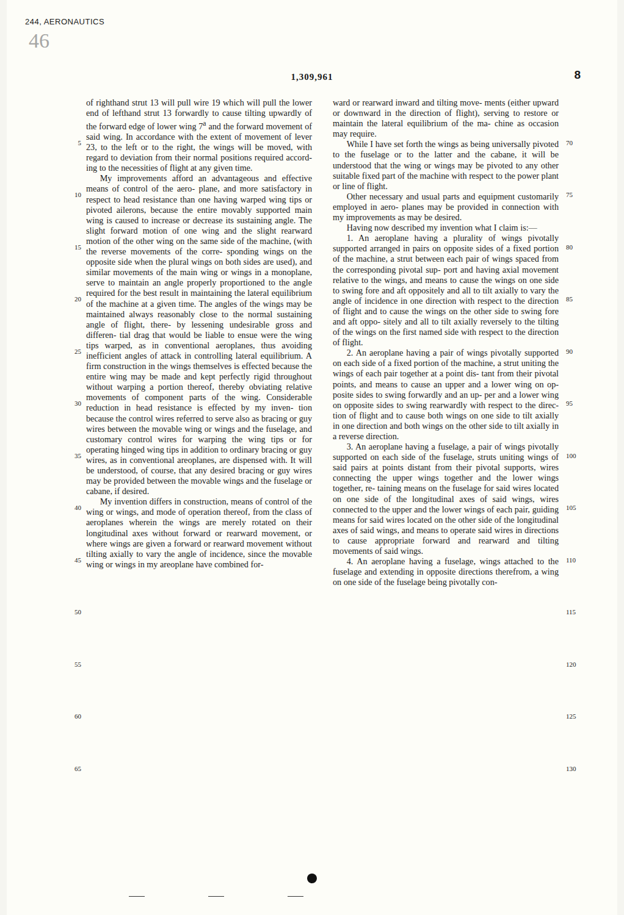244, AERONAUTICS
46
1,309,961
8
5 10 15 20 25 30 35 40 45 50 55 60 65
of righthand strut 13 will pull wire 19 which will pull the lower end of lefthand strut 13 forwardly to cause tilting upwardly of the forward edge of lower wing 7a and the forward movement of said wing. In accordance with the extent of movement of lever 23, to the left or to the right, the wings will be moved, with regard to deviation from their normal positions required accord- ing to the necessities of flight at any given time.
My improvements afford an advantageous and effective means of control of the aero- plane, and more satisfactory in respect to head resistance than one having warped wing tips or pivoted ailerons, because the entire movably supported main wing is caused to increase or decrease its sustaining angle. The slight forward motion of one wing and the slight rearward motion of the other wing on the same side of the machine, (with the reverse movements of the corre- sponding wings on the opposite side when the plural wings on both sides are used), and similar movements of the main wing or wings in a monoplane, serve to maintain an angle properly proportioned to the angle required for the best result in maintaining the lateral equilibrium of the machine at a given time. The angles of the wings may be maintained always reasonably close to the normal sustaining angle of flight, there- by lessening undesirable gross and differen- tial drag that would be liable to ensue were the wing tips warped, as in conventional aeroplanes, thus avoiding inefficient angles of attack in controlling lateral equilibrium. A firm construction in the wings themselves is effected because the entire wing may be made and kept perfectly rigid throughout without warping a portion thereof, thereby obviating relative movements of component parts of the wing. Considerable reduction in head resistance is effected by my inven- tion because the control wires referred to serve also as bracing or guy wires between the movable wing or wings and the fuselage, and customary control wires for warping the wing tips or for operating hinged wing tips in addition to ordinary bracing or guy wires, as in conventional areoplanes, are dispensed with. It will be understood, of course, that any desired bracing or guy wires may be provided between the movable wings and the fuselage or cabane, if desired.
My invention differs in construction, means of control of the wing or wings, and mode of operation thereof, from the class of aeroplanes wherein the wings are merely rotated on their longitudinal axes without forward or rearward movement, or where wings are given a forward or rearward movement without tilting axially to vary the angle of incidence, since the movable wing or wings in my areoplane have combined for-
70 75 80 85 90 95 100 105 110 115 120 125 130
ward or rearward inward and tilting move- ments (either upward or downward in the direction of flight), serving to restore or maintain the lateral equilibrium of the ma- chine as occasion may require.
While I have set forth the wings as being universally pivoted to the fuselage or to the latter and the cabane, it will be understood that the wing or wings may be pivoted to any other suitable fixed part of the machine with respect to the power plant or line of flight.
Other necessary and usual parts and equipment customarily employed in aero- planes may be provided in connection with my improvements as may be desired.
Having now described my invention what I claim is:—
1. An aeroplane having a plurality of wings pivotally supported arranged in pairs on opposite sides of a fixed portion of the machine, a strut between each pair of wings spaced from the corresponding pivotal sup- port and having axial movement relative to the wings, and means to cause the wings on one side to swing fore and aft oppositely and all to tilt axially to vary the angle of incidence in one direction with respect to the direction of flight and to cause the wings on the other side to swing fore and aft oppo- sitely and all to tilt axially reversely to the tilting of the wings on the first named side with respect to the direction of flight.
2. An aeroplane having a pair of wings pivotally supported on each side of a fixed portion of the machine, a strut uniting the wings of each pair together at a point dis- tant from their pivotal points, and means to cause an upper and a lower wing on op- posite sides to swing forwardly and an up- per and a lower wing on opposite sides to swing rearwardly with respect to the direc- tion of flight and to cause both wings on one side to tilt axially in one direction and both wings on the other side to tilt axially in a reverse direction.
3. An aeroplane having a fuselage, a pair of wings pivotally supported on each side of the fuselage, struts uniting wings of said pairs at points distant from their pivotal supports, wires connecting the upper wings together and the lower wings together, re- taining means on the fuselage for said wires located on one side of the longitudinal axes of said wings, wires connected to the upper and the lower wings of each pair, guiding means for said wires located on the other side of the longitudinal axes of said wings, and means to operate said wires in directions to cause appropriate forward and rearward and tilting movements of said wings.
4. An aeroplane having a fuselage, wings attached to the fuselage and extending in opposite directions therefrom, a wing on one side of the fuselage being pivotally con-